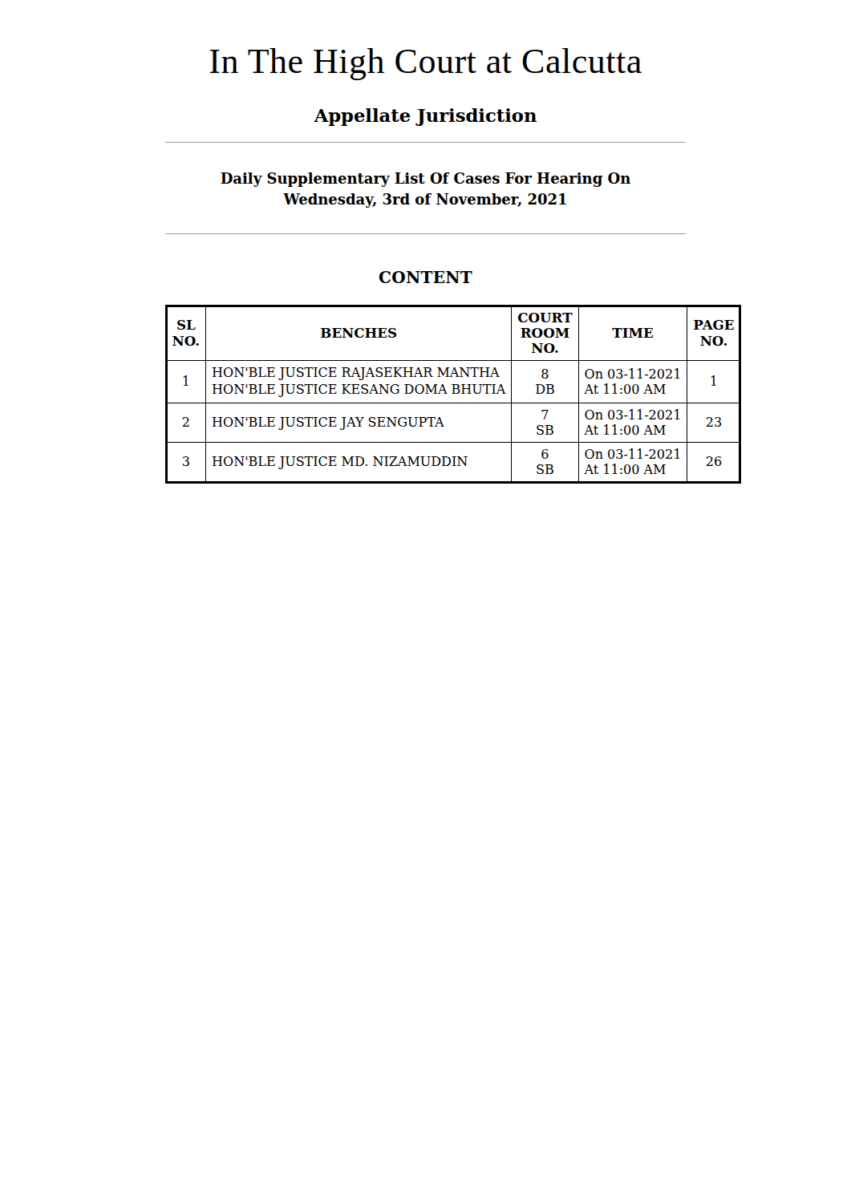In The High Court at Calcutta
Appellate Jurisdiction
Daily Supplementary List Of Cases For Hearing On Wednesday, 3rd of November, 2021
CONTENT
| SL NO. | BENCHES | COURT ROOM NO. | TIME | PAGE NO. |
| --- | --- | --- | --- | --- |
| 1 | HON'BLE JUSTICE RAJASEKHAR MANTHA HON'BLE JUSTICE KESANG DOMA BHUTIA | 8 DB | On 03-11-2021 At 11:00 AM | 1 |
| 2 | HON'BLE JUSTICE JAY SENGUPTA | 7 SB | On 03-11-2021 At 11:00 AM | 23 |
| 3 | HON'BLE JUSTICE MD. NIZAMUDDIN | 6 SB | On 03-11-2021 At 11:00 AM | 26 |